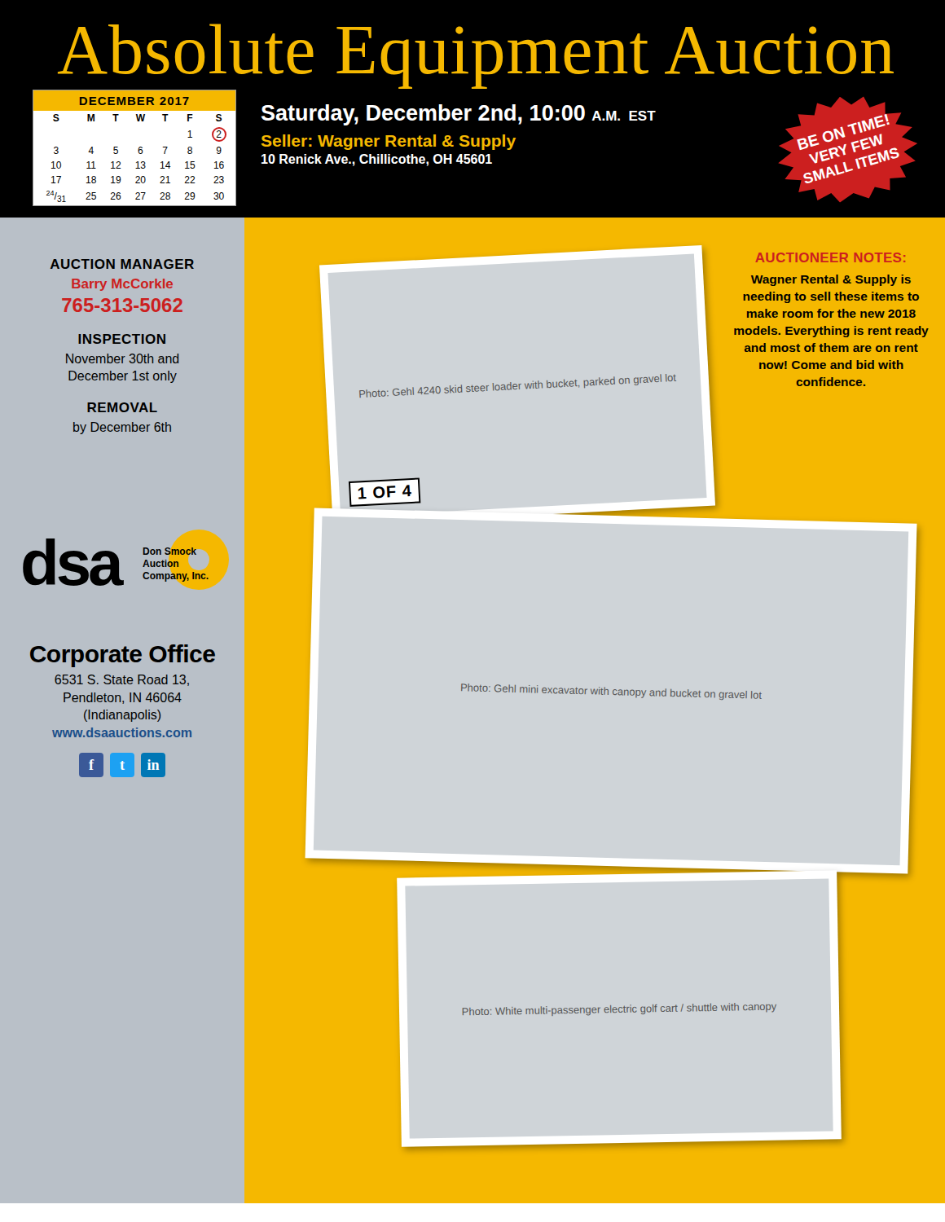Absolute Equipment Auction
DECEMBER 2017
| S | M | T | W | T | F | S |
| --- | --- | --- | --- | --- | --- | --- |
| | | | | | 1 | 2 |
| 3 | 4 | 5 | 6 | 7 | 8 | 9 |
| 10 | 11 | 12 | 13 | 14 | 15 | 16 |
| 17 | 18 | 19 | 20 | 21 | 22 | 23 |
| 24 / 31 | 25 | 26 | 27 | 28 | 29 | 30 |
Saturday, December 2nd, 10:00 A.M. EST
Seller: Wagner Rental & Supply
10 Renick Ave., Chillicothe, OH 45601
BE ON TIME! VERY FEW
SMALL ITEMS
AUCTION MANAGER
Barry McCorkle
765-313-5062
INSPECTION
November 30th and
December 1st only
REMOVAL
by December 6th
dsa
Don Smock
Auction
Company, Inc.
Corporate Office
6531 S. State Road 13,
Pendleton, IN 46064
(Indianapolis)
www.dsaauctions.com
f t in
AUCTIONEER NOTES:
Wagner Rental & Supply is needing to sell these items to make room for the new 2018 models. Everything is rent ready and most of them are on rent now! Come and bid with confidence.
Photo: Gehl 4240 skid steer loader with bucket, parked on gravel lot
1 OF 4
Photo: Gehl mini excavator with canopy and bucket on gravel lot
Photo: White multi-passenger electric golf cart / shuttle with canopy